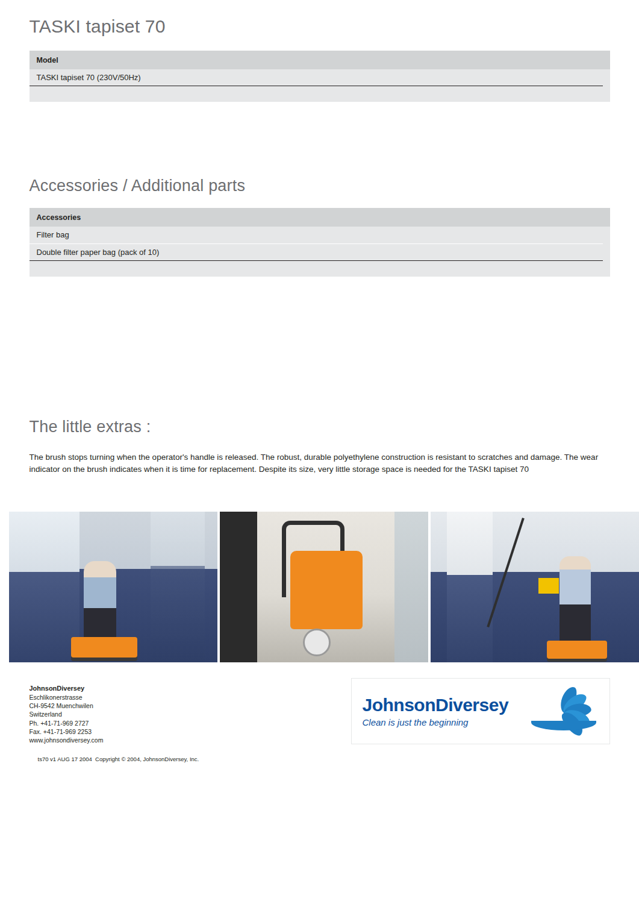TASKI tapiset 70
Model
TASKI tapiset 70 (230V/50Hz)
Accessories / Additional parts
Accessories
Filter bag
Double filter paper bag (pack of 10)
The little extras :
The brush stops turning when the operator's handle is released. The robust, durable polyethylene construction is resistant to scratches and damage. The wear indicator on the brush indicates when it is time for replacement. Despite its size, very little storage space is needed for the TASKI tapiset 70
JohnsonDiversey
Eschlikonerstrasse
CH-9542 Muenchwilen
Switzerland
Ph. +41-71-969 2727
Fax. +41-71-969 2253
www.johnsondiversey.com
JohnsonDiversey
Clean is just the beginning
ts70 v1 AUG 17 2004 Copyright © 2004, JohnsonDiversey, Inc.